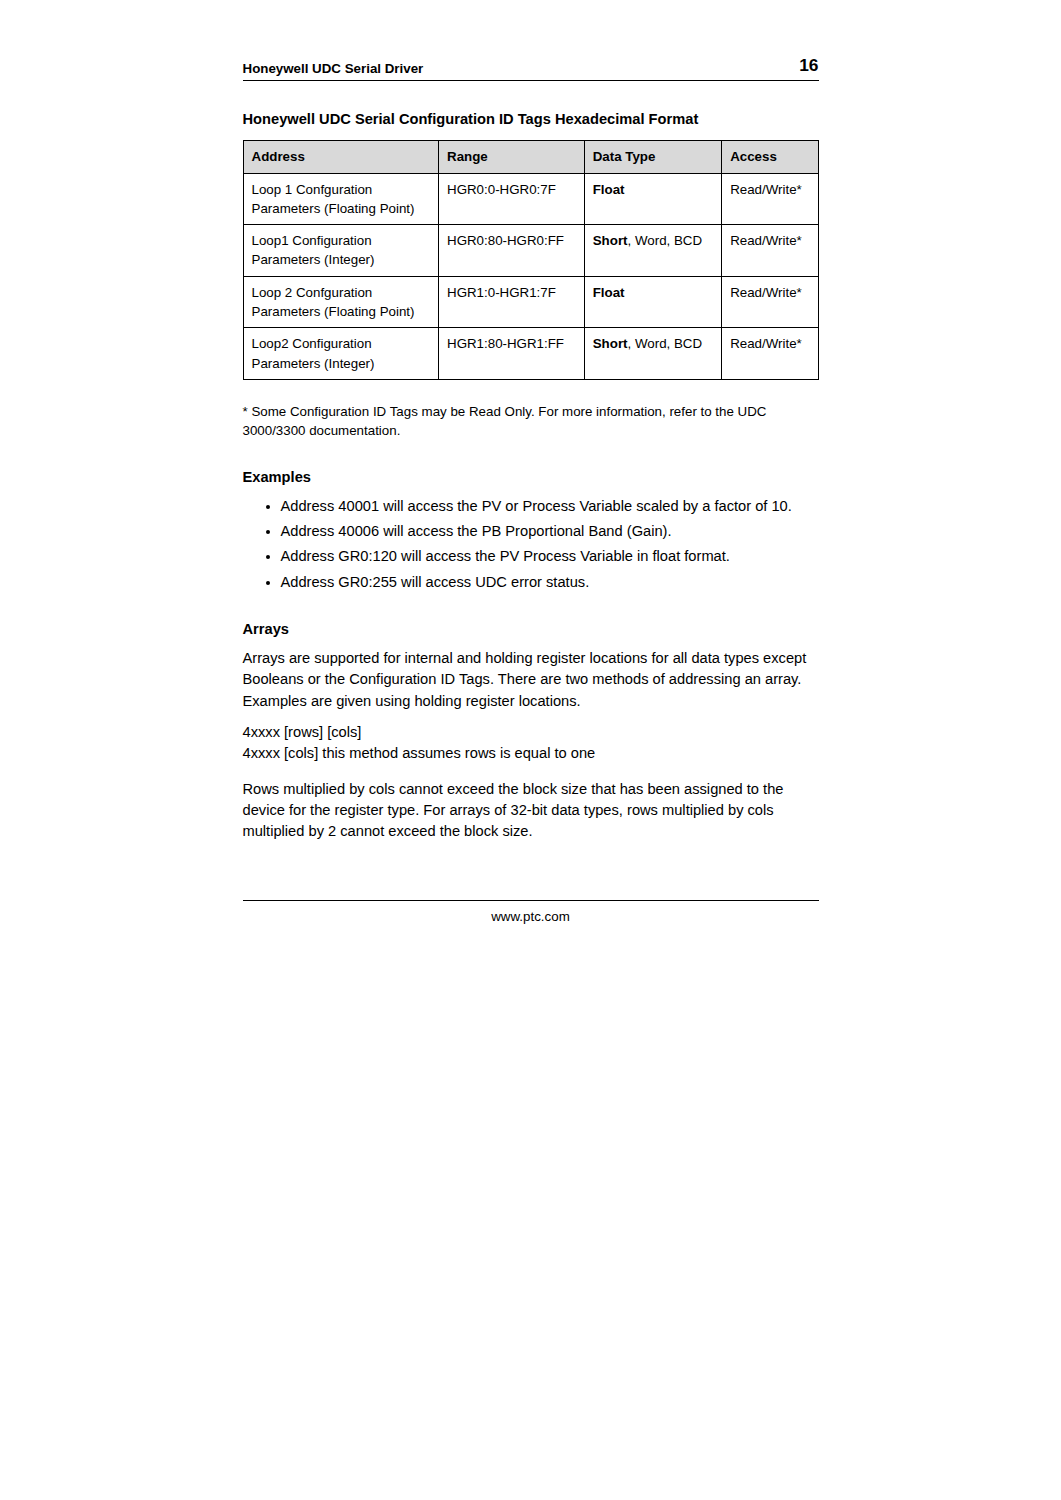Honeywell UDC Serial Driver
16
Honeywell UDC Serial Configuration ID Tags Hexadecimal Format
| Address | Range | Data Type | Access |
| --- | --- | --- | --- |
| Loop 1 Confguration Parameters (Floating Point) | HGR0:0-HGR0:7F | Float | Read/Write* |
| Loop1 Configuration Parameters (Integer) | HGR0:80-HGR0:FF | Short , Word, BCD | Read/Write* |
| Loop 2 Confguration Parameters (Floating Point) | HGR1:0-HGR1:7F | Float | Read/Write* |
| Loop2 Configuration Parameters (Integer) | HGR1:80-HGR1:FF | Short , Word, BCD | Read/Write* |
* Some Configuration ID Tags may be Read Only. For more information, refer to the UDC 3000/3300 documentation.
Examples
Address 40001 will access the PV or Process Variable scaled by a factor of 10.
Address 40006 will access the PB Proportional Band (Gain).
Address GR0:120 will access the PV Process Variable in float format.
Address GR0:255 will access UDC error status.
Arrays
Arrays are supported for internal and holding register locations for all data types except Booleans or the Configuration ID Tags. There are two methods of addressing an array. Examples are given using holding register locations.
4xxxx [rows] [cols]
4xxxx [cols] this method assumes rows is equal to one
Rows multiplied by cols cannot exceed the block size that has been assigned to the device for the register type. For arrays of 32-bit data types, rows multiplied by cols multiplied by 2 cannot exceed the block size.
www.ptc.com